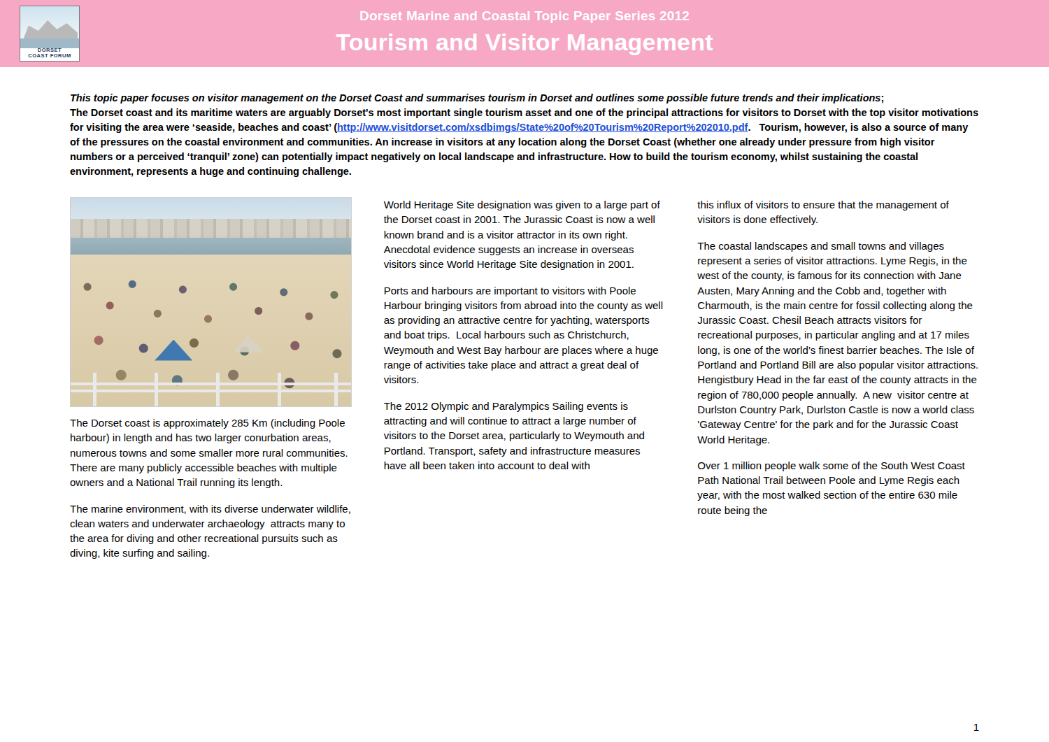DORSET
COAST FORUM
Dorset Marine and Coastal Topic Paper Series 2012
Tourism and Visitor Management
This topic paper focuses on visitor management on the Dorset Coast and summarises tourism in Dorset and outlines some possible future trends and their implications;
The Dorset coast and its maritime waters are arguably Dorset's most important single tourism asset and one of the principal attractions for visitors to Dorset with the top visitor motivations for visiting the area were ‘seaside, beaches and coast’ (http://www.visitdorset.com/xsdbimgs/State%20of%20Tourism%20Report%202010.pdf. Tourism, however, is also a source of many of the pressures on the coastal environment and communities. An increase in visitors at any location along the Dorset Coast (whether one already under pressure from high visitor numbers or a perceived ‘tranquil’ zone) can potentially impact negatively on local landscape and infrastructure. How to build the tourism economy, whilst sustaining the coastal environment, represents a huge and continuing challenge.
The Dorset coast is approximately 285 Km (including Poole harbour) in length and has two larger conurbation areas, numerous towns and some smaller more rural communities. There are many publicly accessible beaches with multiple owners and a National Trail running its length.
The marine environment, with its diverse underwater wildlife, clean waters and underwater archaeology attracts many to the area for diving and other recreational pursuits such as diving, kite surfing and sailing.
World Heritage Site designation was given to a large part of the Dorset coast in 2001. The Jurassic Coast is now a well known brand and is a visitor attractor in its own right. Anecdotal evidence suggests an increase in overseas visitors since World Heritage Site designation in 2001.
Ports and harbours are important to visitors with Poole Harbour bringing visitors from abroad into the county as well as providing an attractive centre for yachting, watersports and boat trips. Local harbours such as Christchurch, Weymouth and West Bay harbour are places where a huge range of activities take place and attract a great deal of visitors.
The 2012 Olympic and Paralympics Sailing events is attracting and will continue to attract a large number of visitors to the Dorset area, particularly to Weymouth and Portland. Transport, safety and infrastructure measures have all been taken into account to deal with
this influx of visitors to ensure that the management of visitors is done effectively.
The coastal landscapes and small towns and villages represent a series of visitor attractions. Lyme Regis, in the west of the county, is famous for its connection with Jane Austen, Mary Anning and the Cobb and, together with Charmouth, is the main centre for fossil collecting along the Jurassic Coast. Chesil Beach attracts visitors for recreational purposes, in particular angling and at 17 miles long, is one of the world’s finest barrier beaches. The Isle of Portland and Portland Bill are also popular visitor attractions. Hengistbury Head in the far east of the county attracts in the region of 780,000 people annually. A new visitor centre at Durlston Country Park, Durlston Castle is now a world class 'Gateway Centre' for the park and for the Jurassic Coast World Heritage.
Over 1 million people walk some of the South West Coast Path National Trail between Poole and Lyme Regis each year, with the most walked section of the entire 630 mile route being the
1